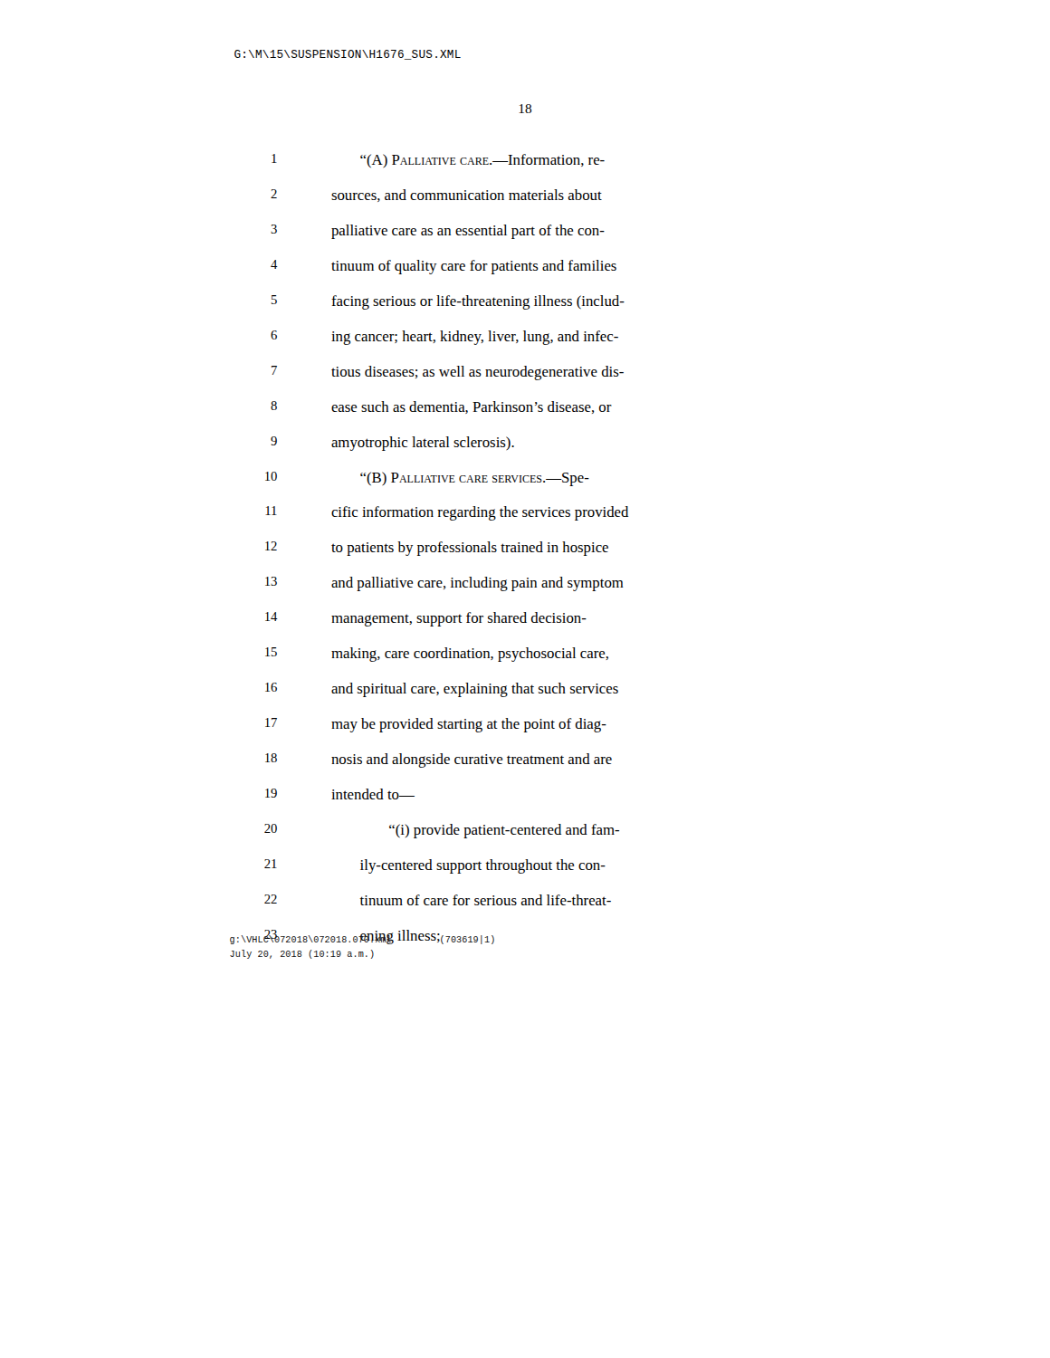G:\M\15\SUSPENSION\H1676_SUS.XML
18
| 1 | “(A) Palliative care. —Information, re- |
| 2 | sources, and communication materials about |
| 3 | palliative care as an essential part of the con- |
| 4 | tinuum of quality care for patients and families |
| 5 | facing serious or life-threatening illness (includ- |
| 6 | ing cancer; heart, kidney, liver, lung, and infec- |
| 7 | tious diseases; as well as neurodegenerative dis- |
| 8 | ease such as dementia, Parkinson’s disease, or |
| 9 | amyotrophic lateral sclerosis). |
| 10 | “(B) Palliative care services. —Spe- |
| 11 | cific information regarding the services provided |
| 12 | to patients by professionals trained in hospice |
| 13 | and palliative care, including pain and symptom |
| 14 | management, support for shared decision- |
| 15 | making, care coordination, psychosocial care, |
| 16 | and spiritual care, explaining that such services |
| 17 | may be provided starting at the point of diag- |
| 18 | nosis and alongside curative treatment and are |
| 19 | intended to— |
| 20 | “(i) provide patient-centered and fam- |
| 21 | ily-centered support throughout the con- |
| 22 | tinuum of care for serious and life-threat- |
| 23 | ening illness; |
g:\VHLC\072018\072018.070.xml (703619|1)
July 20, 2018 (10:19 a.m.)